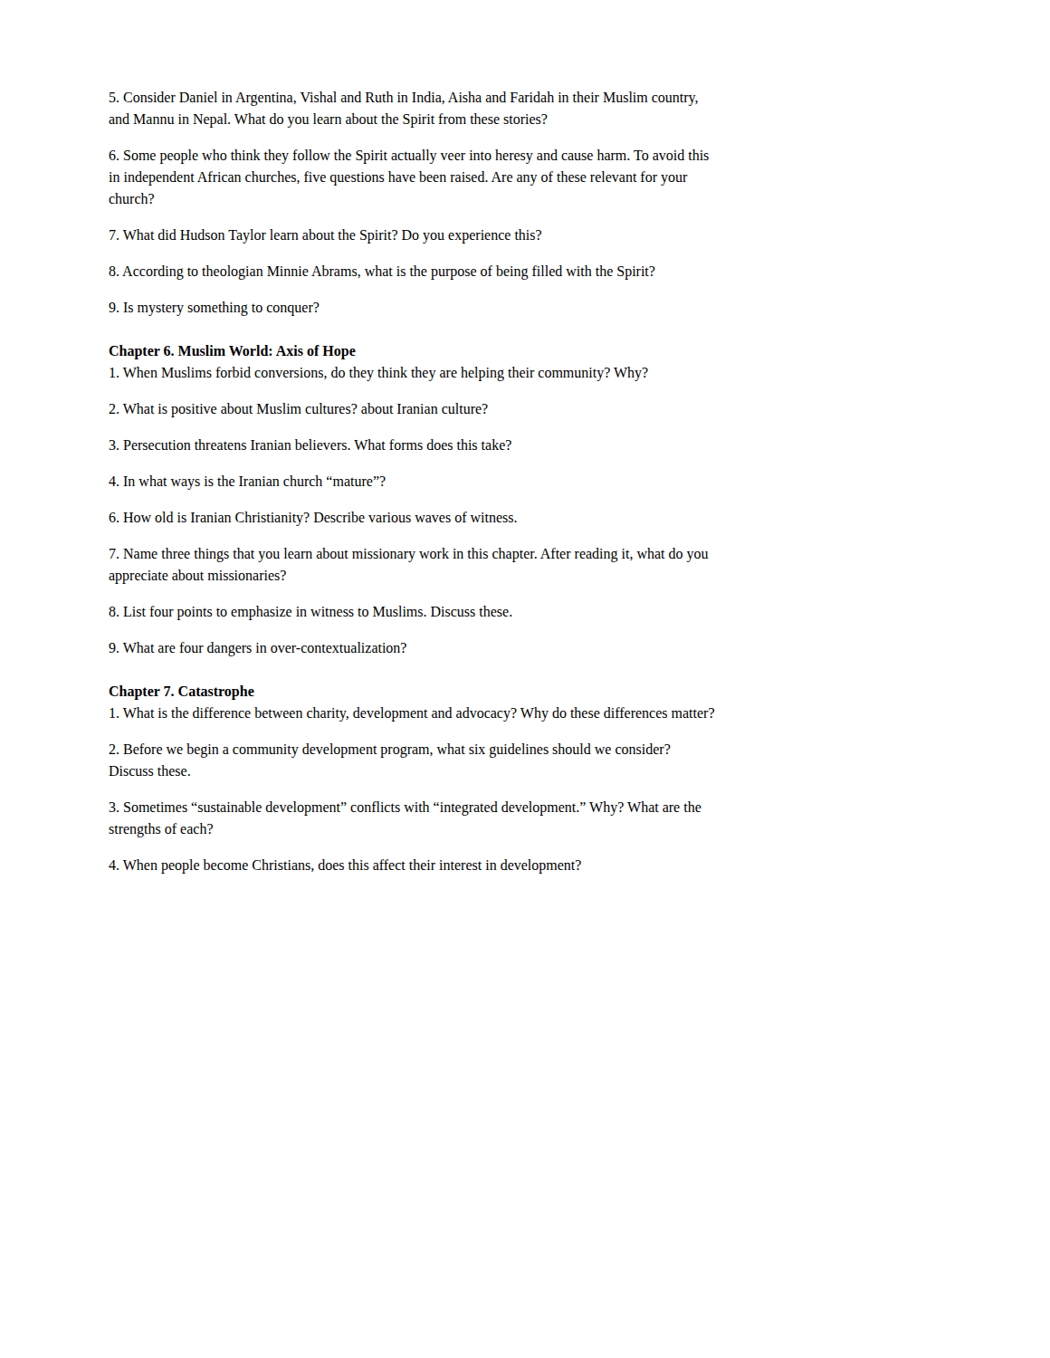5. Consider Daniel in Argentina, Vishal and Ruth in India, Aisha and Faridah in their Muslim country, and Mannu in Nepal. What do you learn about the Spirit from these stories?
6. Some people who think they follow the Spirit actually veer into heresy and cause harm. To avoid this in independent African churches, five questions have been raised. Are any of these relevant for your church?
7. What did Hudson Taylor learn about the Spirit? Do you experience this?
8. According to theologian Minnie Abrams, what is the purpose of being filled with the Spirit?
9. Is mystery something to conquer?
Chapter 6. Muslim World: Axis of Hope
1. When Muslims forbid conversions, do they think they are helping their community? Why?
2. What is positive about Muslim cultures? about Iranian culture?
3. Persecution threatens Iranian believers. What forms does this take?
4. In what ways is the Iranian church “mature”?
6. How old is Iranian Christianity? Describe various waves of witness.
7. Name three things that you learn about missionary work in this chapter. After reading it, what do you appreciate about missionaries?
8. List four points to emphasize in witness to Muslims. Discuss these.
9. What are four dangers in over-contextualization?
Chapter 7. Catastrophe
1. What is the difference between charity, development and advocacy? Why do these differences matter?
2. Before we begin a community development program, what six guidelines should we consider? Discuss these.
3. Sometimes “sustainable development” conflicts with “integrated development.” Why? What are the strengths of each?
4. When people become Christians, does this affect their interest in development?